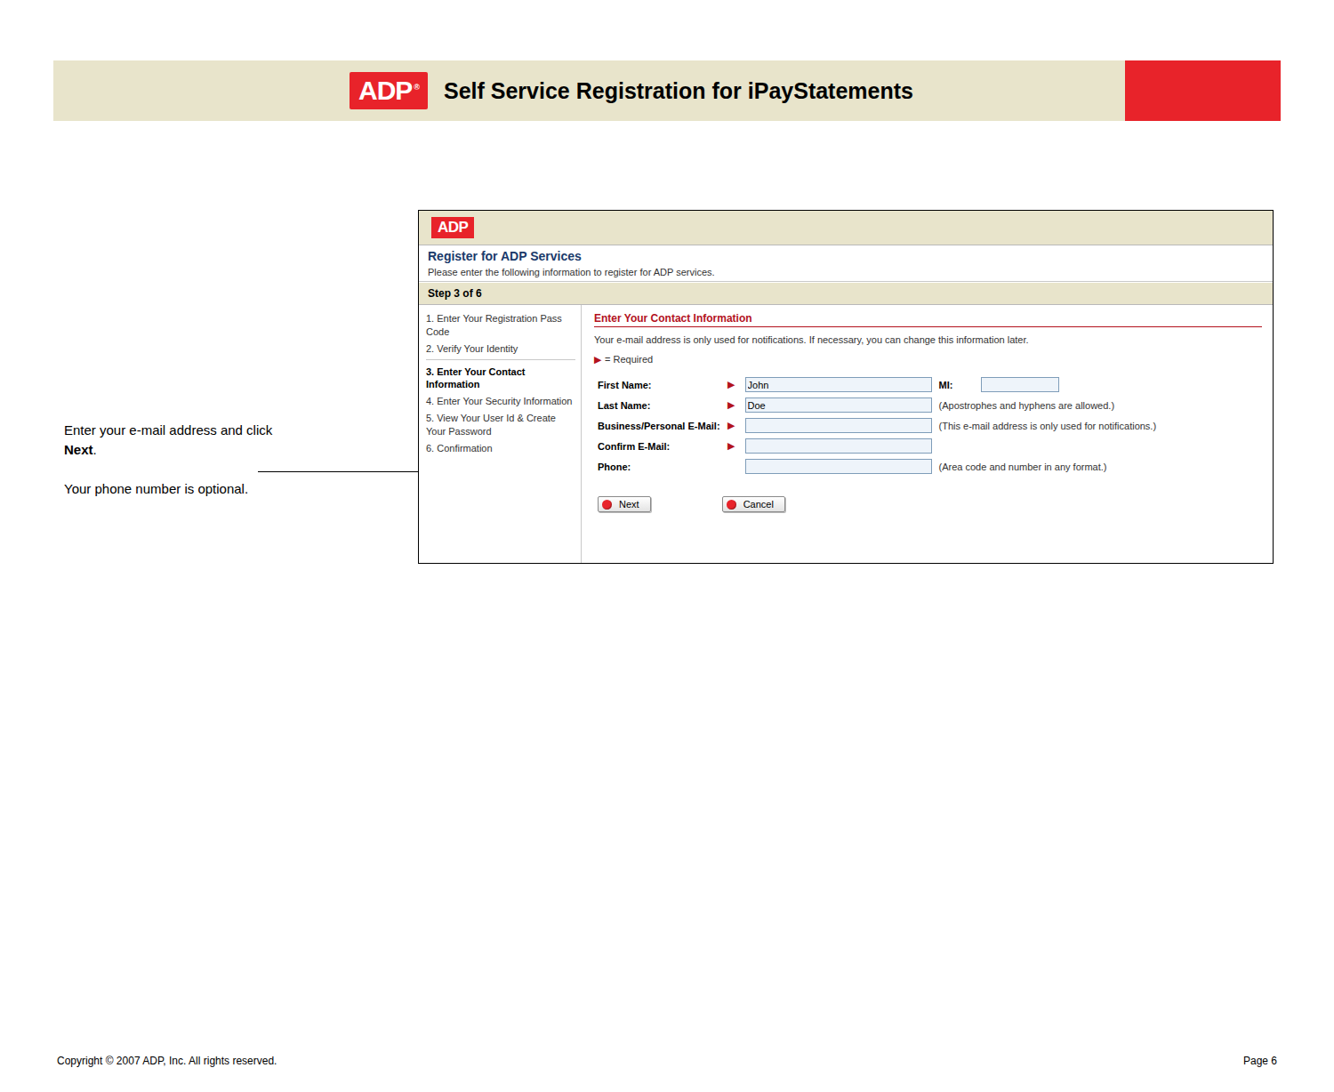ADP Self Service Registration for iPayStatements
Enter your e-mail address and click Next.
Your phone number is optional.
ADP
Register for ADP Services
Please enter the following information to register for ADP services.
Step 3 of 6
1. Enter Your Registration Pass Code
2. Verify Your Identity
3. Enter Your Contact Information
4. Enter Your Security Information
5. View Your User Id & Create Your Password
6. Confirmation
Enter Your Contact Information
Your e-mail address is only used for notifications. If necessary, you can change this information later.
▶= Required
| First Name: | ▶ | | MI: | | |
| Last Name: | ▶ | | (Apostrophes and hyphens are allowed.) |
| Business/Personal E-Mail: | ▶ | | (This e-mail address is only used for notifications.) |
| Confirm E-Mail: | ▶ | | |
| Phone: | | | (Area code and number in any format.) |
Next Cancel
Copyright © 2007 ADP, Inc. All rights reserved. Page 6